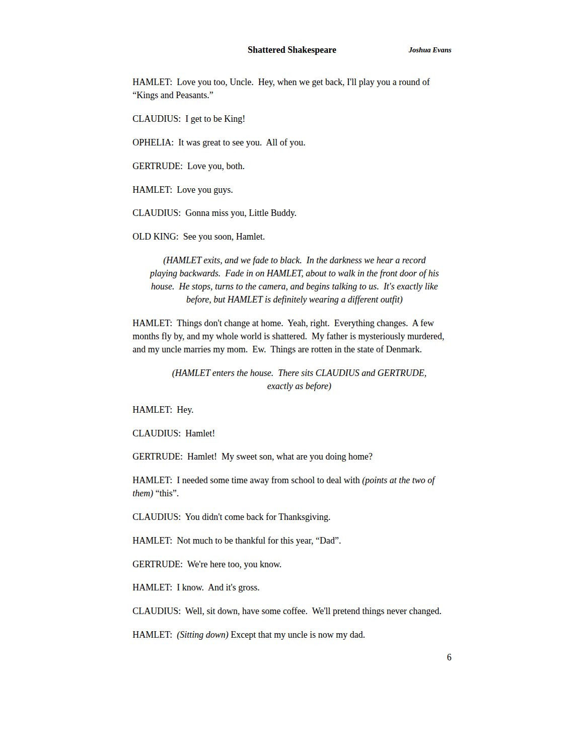Shattered Shakespeare
Joshua Evans
HAMLET: Love you too, Uncle. Hey, when we get back, I'll play you a round of “Kings and Peasants.”
CLAUDIUS: I get to be King!
OPHELIA: It was great to see you. All of you.
GERTRUDE: Love you, both.
HAMLET: Love you guys.
CLAUDIUS: Gonna miss you, Little Buddy.
OLD KING: See you soon, Hamlet.
(HAMLET exits, and we fade to black. In the darkness we hear a record playing backwards. Fade in on HAMLET, about to walk in the front door of his house. He stops, turns to the camera, and begins talking to us. It's exactly like before, but HAMLET is definitely wearing a different outfit)
HAMLET: Things don't change at home. Yeah, right. Everything changes. A few months fly by, and my whole world is shattered. My father is mysteriously murdered, and my uncle marries my mom. Ew. Things are rotten in the state of Denmark.
(HAMLET enters the house. There sits CLAUDIUS and GERTRUDE, exactly as before)
HAMLET: Hey.
CLAUDIUS: Hamlet!
GERTRUDE: Hamlet! My sweet son, what are you doing home?
HAMLET: I needed some time away from school to deal with (points at the two of them) “this”.
CLAUDIUS: You didn't come back for Thanksgiving.
HAMLET: Not much to be thankful for this year, “Dad”.
GERTRUDE: We're here too, you know.
HAMLET: I know. And it's gross.
CLAUDIUS: Well, sit down, have some coffee. We'll pretend things never changed.
HAMLET: (Sitting down) Except that my uncle is now my dad.
6